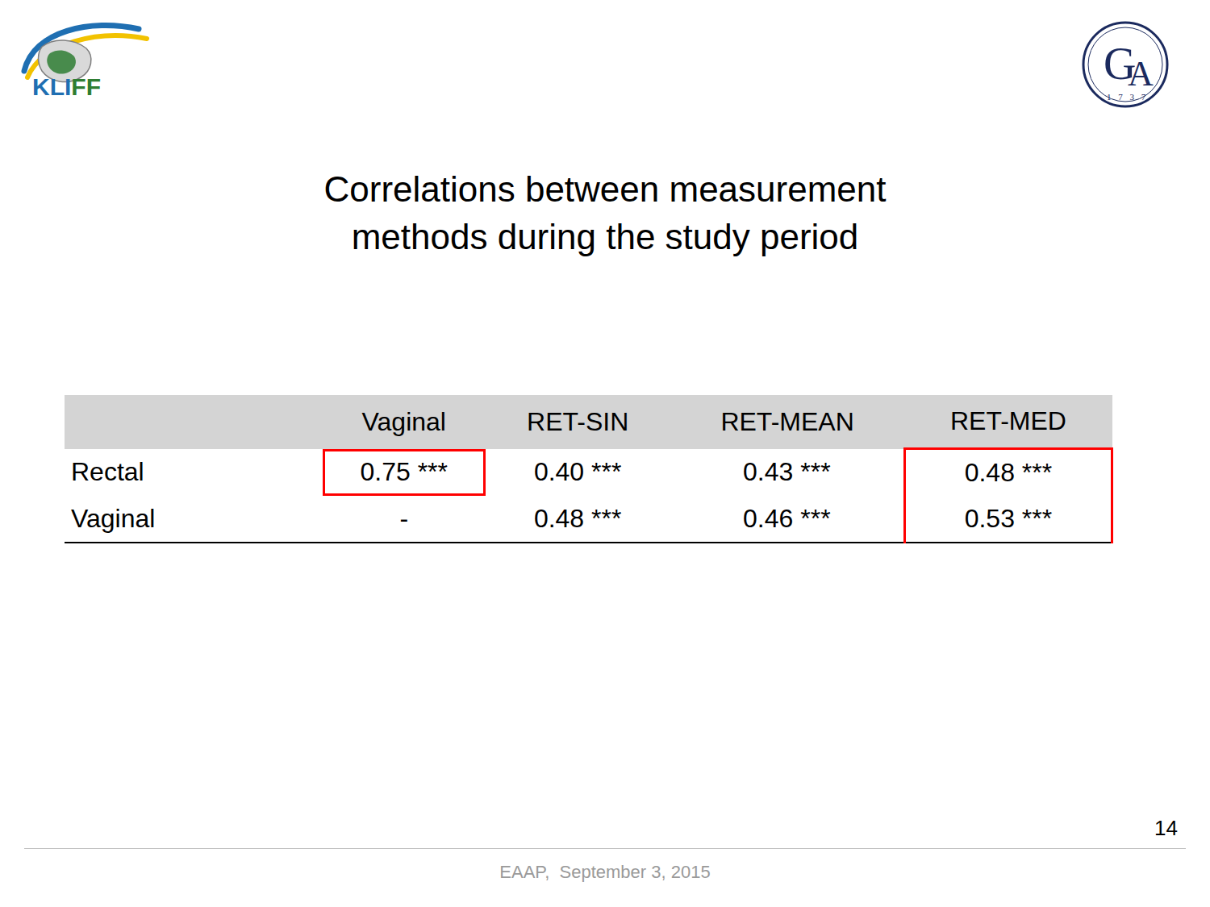KLIFF
G A 1 7 3 7
Correlations between measurement
methods during the study period
| | Vaginal | RET-SIN | RET-MEAN | RET-MED |
| --- | --- | --- | --- | --- |
| Rectal | 0.75 *** | 0.40 *** | 0.43 *** | 0.48 *** |
| Vaginal | - | 0.48 *** | 0.46 *** | 0.53 *** |
14
EAAP, September 3, 2015